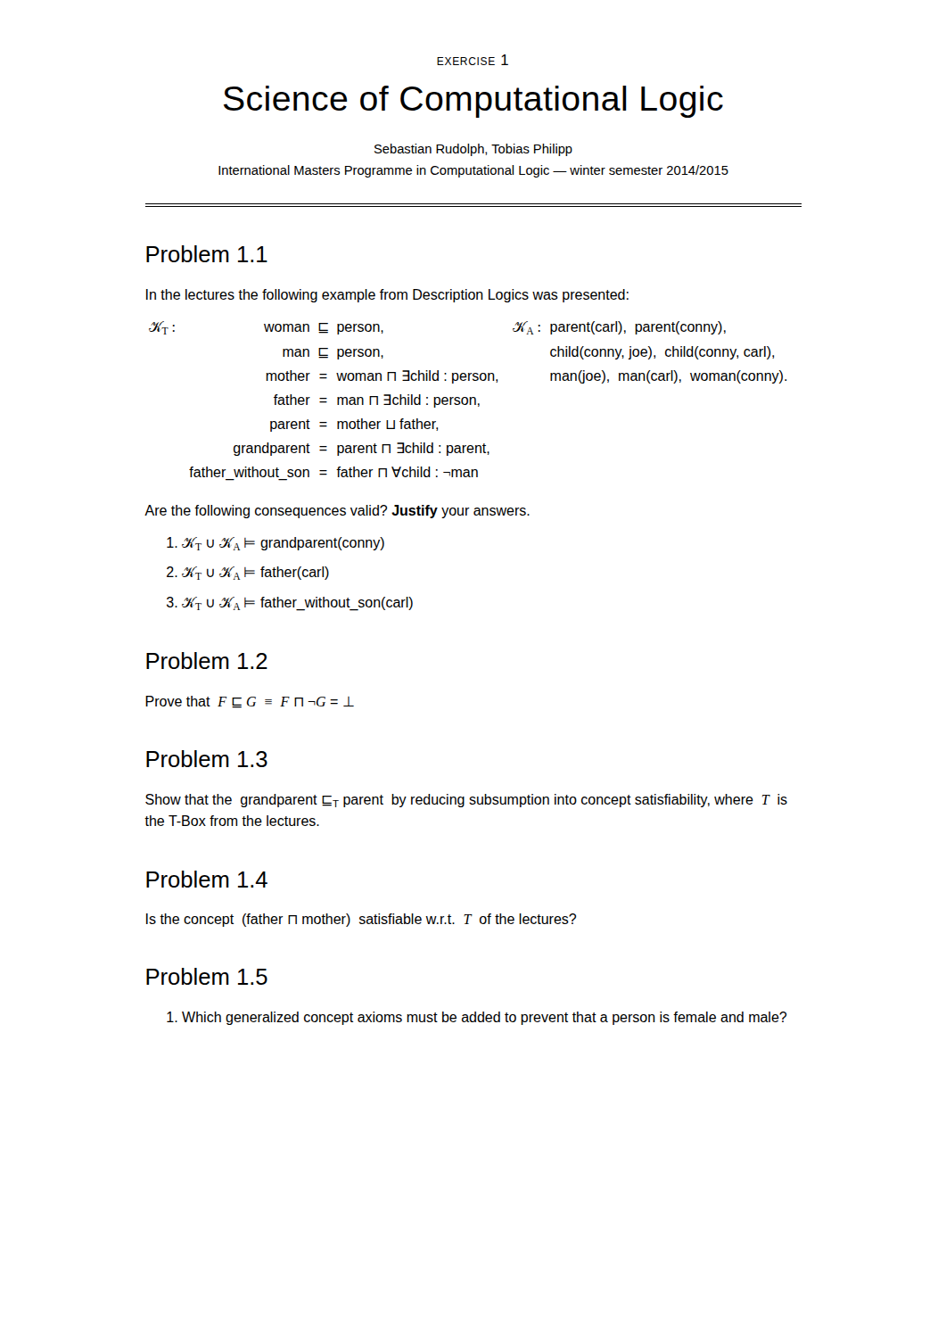exercise 1
Science of Computational Logic
Sebastian Rudolph, Tobias Philipp
International Masters Programme in Computational Logic — winter semester 2014/2015
Problem 1.1
In the lectures the following example from Description Logics was presented:
| 𝒦 T : | woman | ⊑ | person, | 𝒦 A : | parent(carl), parent(conny), |
| | man | ⊑ | person, | | child(conny, joe), child(conny, carl), |
| | mother | = | woman ⊓ ∃ child : person, | | man(joe), man(carl), woman(conny). |
| | father | = | man ⊓ ∃ child : person, | | |
| | parent | = | mother ⊔ father, | | |
| | grandparent | = | parent ⊓ ∃ child : parent, | | |
| | father_without_son | = | father ⊓ ∀ child : ¬ man | | |
Are the following consequences valid? Justify your answers.
𝒦T ∪ 𝒦A ⊨ grandparent(conny)
𝒦T ∪ 𝒦A ⊨ father(carl)
𝒦T ∪ 𝒦A ⊨ father_without_son(carl)
Problem 1.2
Prove that F ⊑ G ≡ F ⊓ ¬G = ⊥
Problem 1.3
Show that the grandparent ⊑T parent by reducing subsumption into concept satisfiability, where T is the T-Box from the lectures.
Problem 1.4
Is the concept (father ⊓ mother) satisfiable w.r.t. T of the lectures?
Problem 1.5
Which generalized concept axioms must be added to prevent that a person is female and male?